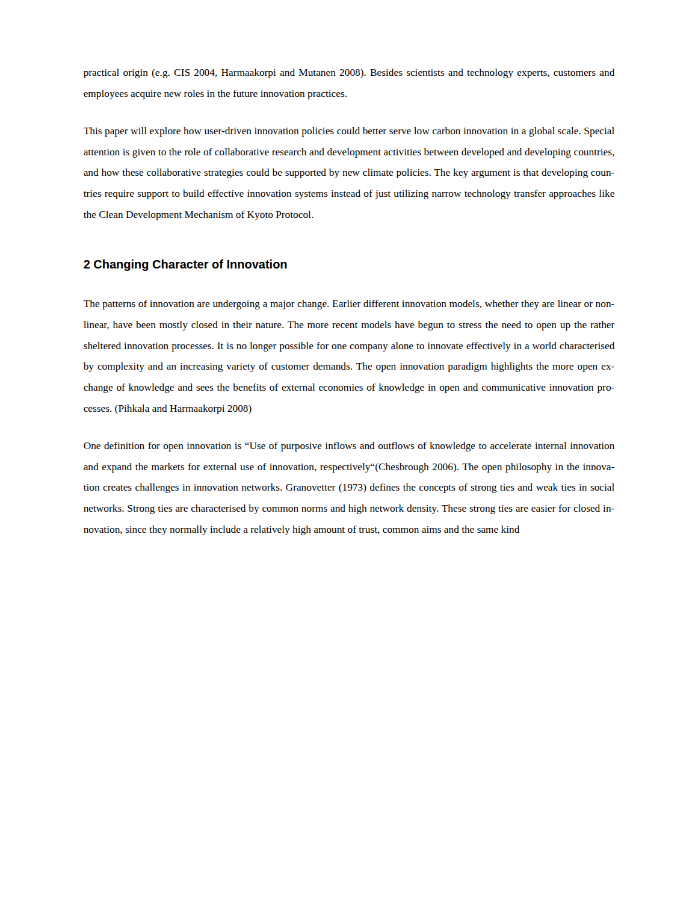practical origin (e.g. CIS 2004, Harmaakorpi and Mutanen 2008). Besides scientists and technology experts, customers and employees acquire new roles in the future innovation practices.
This paper will explore how user-driven innovation policies could better serve low carbon innovation in a global scale. Special attention is given to the role of collaborative research and development activities between developed and developing countries, and how these collaborative strategies could be supported by new climate policies. The key argument is that developing countries require support to build effective innovation systems instead of just utilizing narrow technology transfer approaches like the Clean Development Mechanism of Kyoto Protocol.
2 Changing Character of Innovation
The patterns of innovation are undergoing a major change. Earlier different innovation models, whether they are linear or nonlinear, have been mostly closed in their nature. The more recent models have begun to stress the need to open up the rather sheltered innovation processes. It is no longer possible for one company alone to innovate effectively in a world characterised by complexity and an increasing variety of customer demands. The open innovation paradigm highlights the more open exchange of knowledge and sees the benefits of external economies of knowledge in open and communicative innovation processes. (Pihkala and Harmaakorpi 2008)
One definition for open innovation is “Use of purposive inflows and outflows of knowledge to accelerate internal innovation and expand the markets for external use of innovation, respectively“(Chesbrough 2006). The open philosophy in the innovation creates challenges in innovation networks. Granovetter (1973) defines the concepts of strong ties and weak ties in social networks. Strong ties are characterised by common norms and high network density. These strong ties are easier for closed innovation, since they normally include a relatively high amount of trust, common aims and the same kind